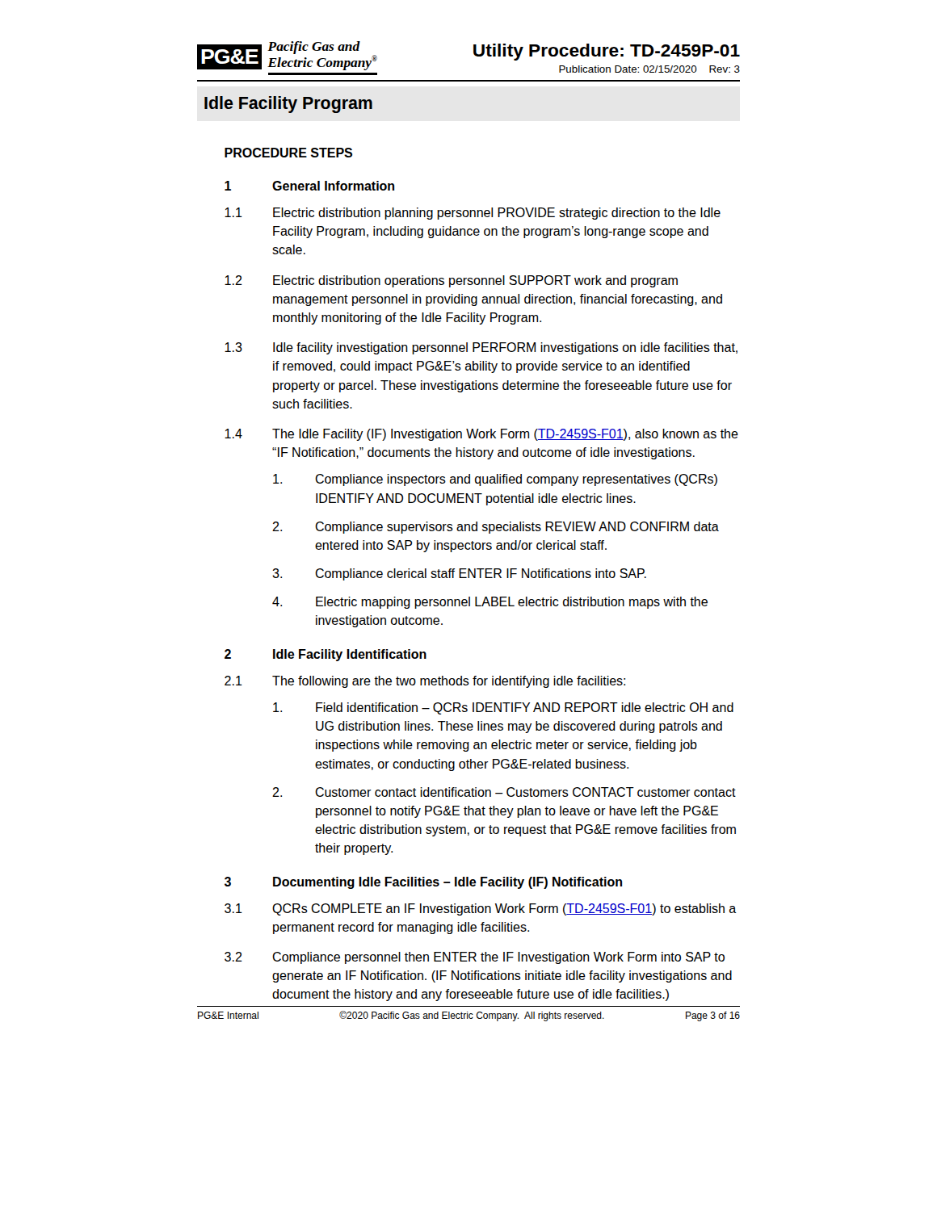PG&E
Pacific Gas and
Electric Company®
Utility Procedure: TD-2459P-01
Publication Date: 02/15/2020 Rev: 3
Idle Facility Program
PROCEDURE STEPS
1 General Information
1.1 Electric distribution planning personnel PROVIDE strategic direction to the Idle Facility Program, including guidance on the program’s long-range scope and scale.
1.2 Electric distribution operations personnel SUPPORT work and program management personnel in providing annual direction, financial forecasting, and monthly monitoring of the Idle Facility Program.
1.3 Idle facility investigation personnel PERFORM investigations on idle facilities that, if removed, could impact PG&E’s ability to provide service to an identified property or parcel. These investigations determine the foreseeable future use for such facilities.
1.4 The Idle Facility (IF) Investigation Work Form (TD-2459S-F01), also known as the “IF Notification,” documents the history and outcome of idle investigations.
1. Compliance inspectors and qualified company representatives (QCRs) IDENTIFY AND DOCUMENT potential idle electric lines.
2. Compliance supervisors and specialists REVIEW AND CONFIRM data entered into SAP by inspectors and/or clerical staff.
3. Compliance clerical staff ENTER IF Notifications into SAP.
4. Electric mapping personnel LABEL electric distribution maps with the investigation outcome.
2 Idle Facility Identification
2.1 The following are the two methods for identifying idle facilities:
1. Field identification – QCRs IDENTIFY AND REPORT idle electric OH and UG distribution lines. These lines may be discovered during patrols and inspections while removing an electric meter or service, fielding job estimates, or conducting other PG&E-related business.
2. Customer contact identification – Customers CONTACT customer contact personnel to notify PG&E that they plan to leave or have left the PG&E electric distribution system, or to request that PG&E remove facilities from their property.
3 Documenting Idle Facilities – Idle Facility (IF) Notification
3.1 QCRs COMPLETE an IF Investigation Work Form (TD-2459S-F01) to establish a permanent record for managing idle facilities.
3.2 Compliance personnel then ENTER the IF Investigation Work Form into SAP to generate an IF Notification. (IF Notifications initiate idle facility investigations and document the history and any foreseeable future use of idle facilities.)
PG&E Internal ©2020 Pacific Gas and Electric Company. All rights reserved. Page 3 of 16